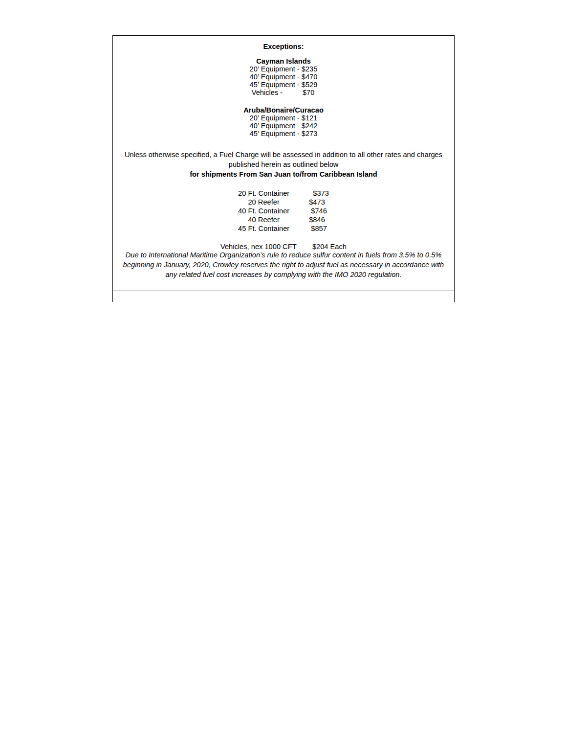Exceptions:
Cayman Islands
20’ Equipment - $235
40’ Equipment - $470
45’ Equipment - $529
Vehicles - $70
Aruba/Bonaire/Curacao
20’ Equipment - $121
40’ Equipment - $242
45’ Equipment - $273
Unless otherwise specified, a Fuel Charge will be assessed in addition to all other rates and charges published herein as outlined below
for shipments From San Juan to/from Caribbean Island
| 20 Ft. Container | $373 |
| 20 Reefer | $473 |
| 40 Ft. Container | $746 |
| 40 Reefer | $846 |
| 45 Ft. Container | $857 |
Vehicles, nex 1000 CFT $204 Each
Due to International Maritime Organization’s rule to reduce sulfur content in fuels from 3.5% to 0.5% beginning in January, 2020, Crowley reserves the right to adjust fuel as necessary in accordance with any related fuel cost increases by complying with the IMO 2020 regulation.